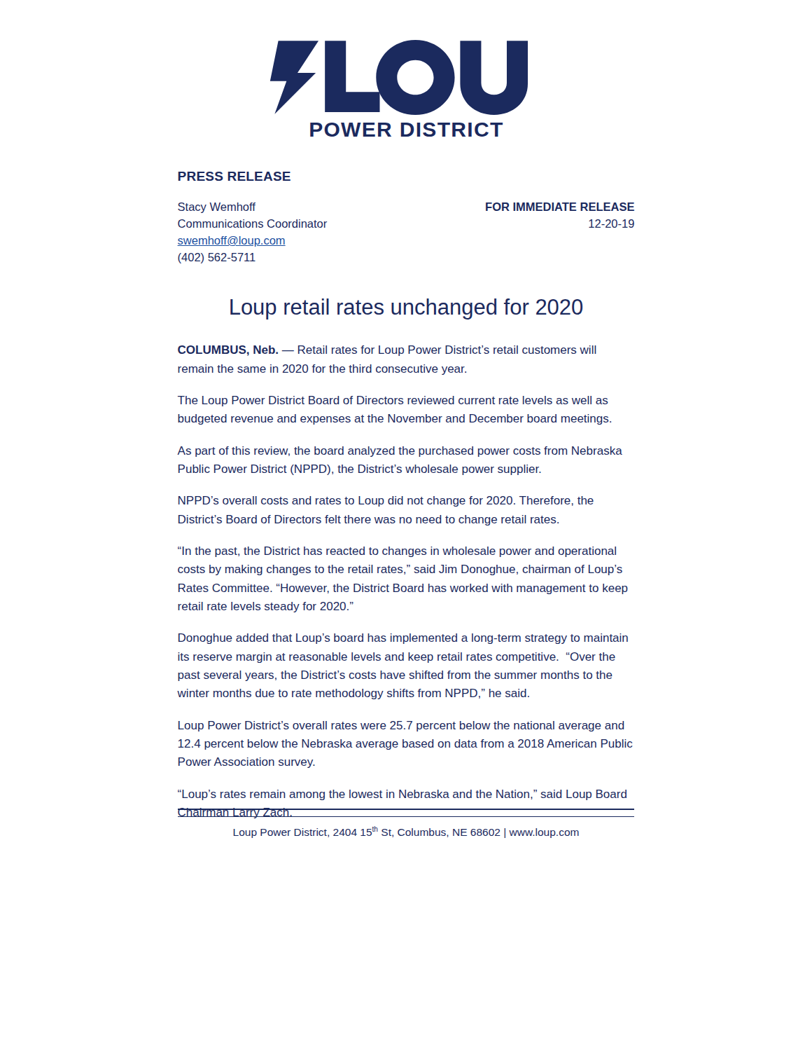POWER DISTRICT
PRESS RELEASE
| Stacy Wemhoff | FOR IMMEDIATE RELEASE |
| Communications Coordinator | 12-20-19 |
| swemhoff@loup.com | |
| (402) 562-5711 | |
Loup retail rates unchanged for 2020
COLUMBUS, Neb. — Retail rates for Loup Power District’s retail customers will remain the same in 2020 for the third consecutive year.
The Loup Power District Board of Directors reviewed current rate levels as well as budgeted revenue and expenses at the November and December board meetings.
As part of this review, the board analyzed the purchased power costs from Nebraska Public Power District (NPPD), the District’s wholesale power supplier.
NPPD’s overall costs and rates to Loup did not change for 2020. Therefore, the District’s Board of Directors felt there was no need to change retail rates.
“In the past, the District has reacted to changes in wholesale power and operational costs by making changes to the retail rates,” said Jim Donoghue, chairman of Loup’s Rates Committee. “However, the District Board has worked with management to keep retail rate levels steady for 2020.”
Donoghue added that Loup’s board has implemented a long-term strategy to maintain its reserve margin at reasonable levels and keep retail rates competitive. “Over the past several years, the District’s costs have shifted from the summer months to the winter months due to rate methodology shifts from NPPD,” he said.
Loup Power District’s overall rates were 25.7 percent below the national average and 12.4 percent below the Nebraska average based on data from a 2018 American Public Power Association survey.
“Loup’s rates remain among the lowest in Nebraska and the Nation,” said Loup Board Chairman Larry Zach.
Loup Power District, 2404 15th St, Columbus, NE 68602 | www.loup.com